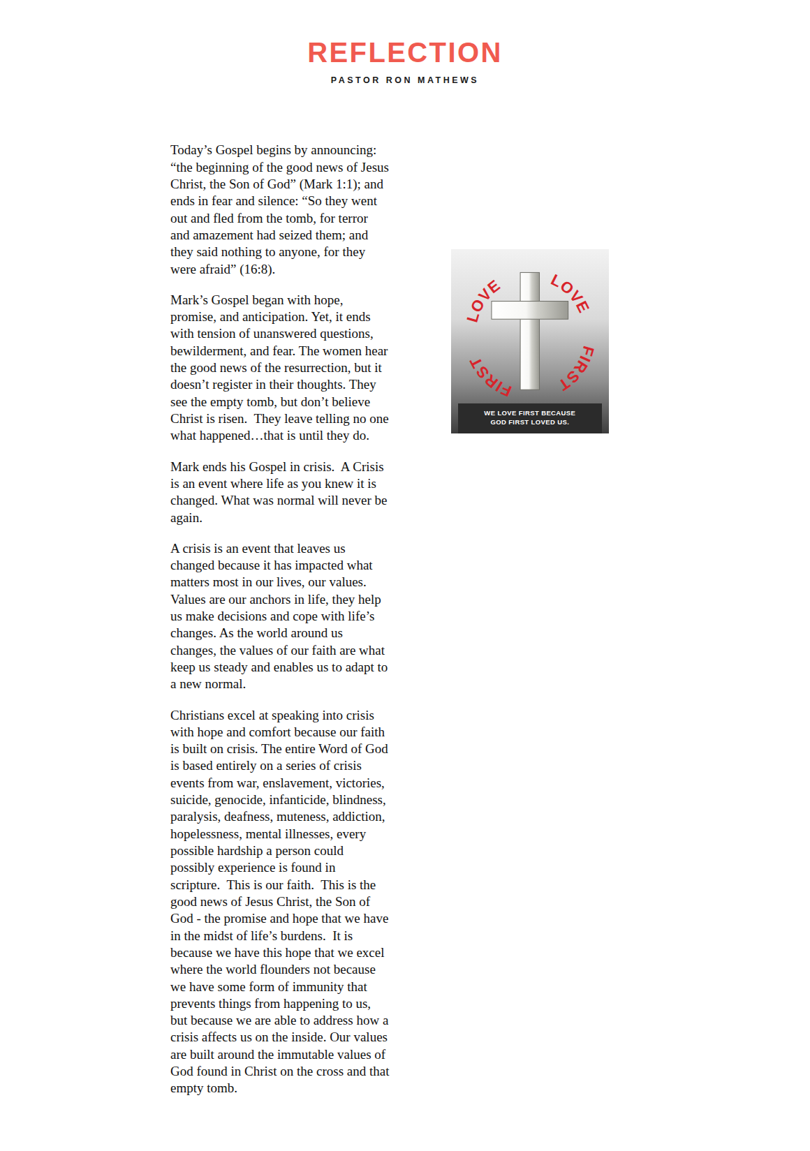Reflection
Pastor Ron Mathews
Today’s Gospel begins by announcing: “the beginning of the good news of Jesus Christ, the Son of God” (Mark 1:1); and ends in fear and silence: “So they went out and fled from the tomb, for terror and amazement had seized them; and they said nothing to anyone, for they were afraid” (16:8).
Mark’s Gospel began with hope, promise, and anticipation. Yet, it ends with tension of unanswered questions, bewilderment, and fear. The women hear the good news of the resurrection, but it doesn’t register in their thoughts. They see the empty tomb, but don’t believe Christ is risen. They leave telling no one what happened…that is until they do.
Mark ends his Gospel in crisis. A Crisis is an event where life as you knew it is changed. What was normal will never be again.
A crisis is an event that leaves us changed because it has impacted what matters most in our lives, our values. Values are our anchors in life, they help us make decisions and cope with life’s changes. As the world around us changes, the values of our faith are what keep us steady and enables us to adapt to a new normal.
Christians excel at speaking into crisis with hope and comfort because our faith is built on crisis. The entire Word of God is based entirely on a series of crisis events from war, enslavement, victories, suicide, genocide, infanticide, blindness, paralysis, deafness, muteness, addiction, hopelessness, mental illnesses, every possible hardship a person could possibly experience is found in scripture. This is our faith. This is the good news of Jesus Christ, the Son of God - the promise and hope that we have in the midst of life’s burdens. It is because we have this hope that we excel where the world flounders not because we have some form of immunity that prevents things from happening to us, but because we are able to address how a crisis affects us on the inside. Our values are built around the immutable values of God found in Christ on the cross and that empty tomb.
LOVE LOVE FIRST FIRST
We love first because
God first loved us.